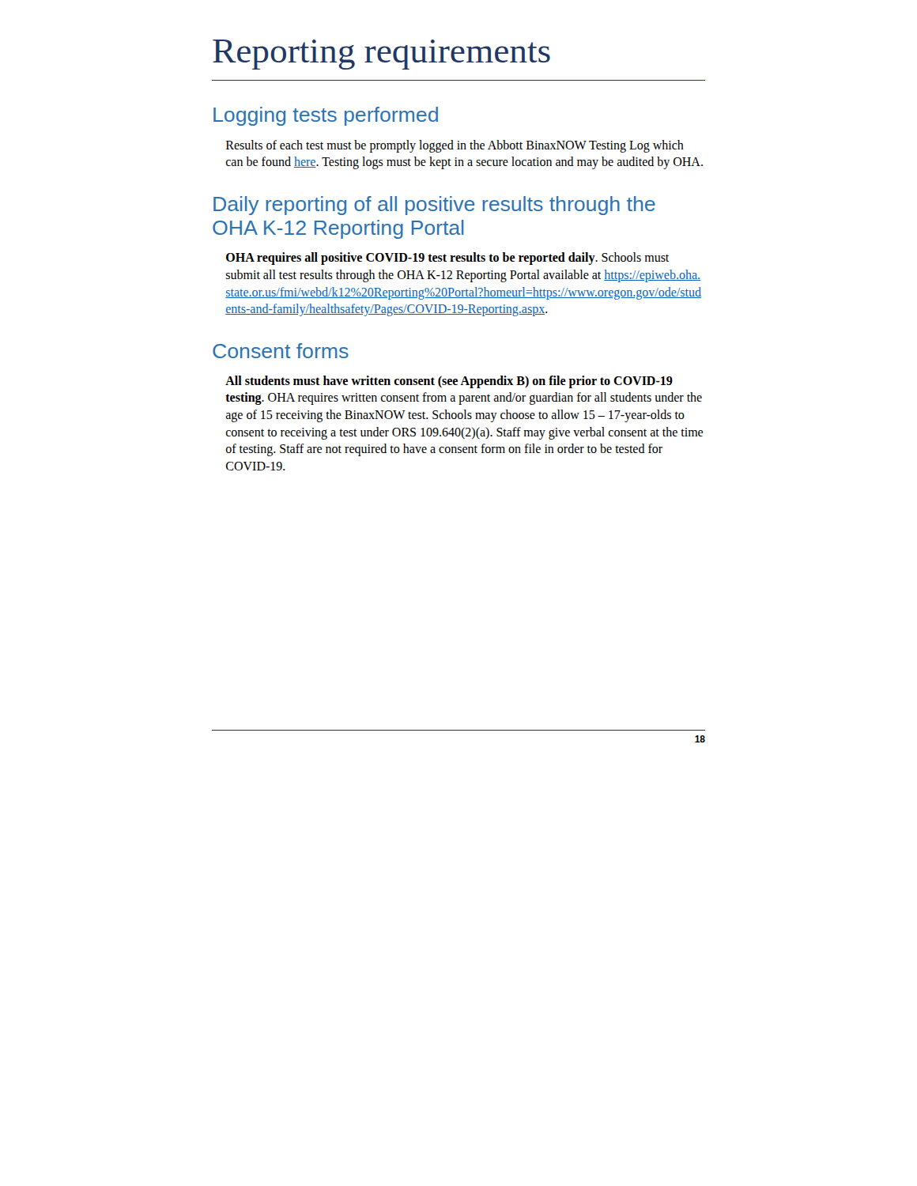Reporting requirements
Logging tests performed
Results of each test must be promptly logged in the Abbott BinaxNOW Testing Log which can be found here. Testing logs must be kept in a secure location and may be audited by OHA.
Daily reporting of all positive results through the OHA K-12 Reporting Portal
OHA requires all positive COVID-19 test results to be reported daily. Schools must submit all test results through the OHA K-12 Reporting Portal available at https://epiweb.oha.state.or.us/fmi/webd/k12%20Reporting%20Portal?homeurl=https://www.oregon.gov/ode/students-and-family/healthsafety/Pages/COVID-19-Reporting.aspx.
Consent forms
All students must have written consent (see Appendix B) on file prior to COVID-19 testing. OHA requires written consent from a parent and/or guardian for all students under the age of 15 receiving the BinaxNOW test. Schools may choose to allow 15 – 17-year-olds to consent to receiving a test under ORS 109.640(2)(a). Staff may give verbal consent at the time of testing. Staff are not required to have a consent form on file in order to be tested for COVID-19.
18